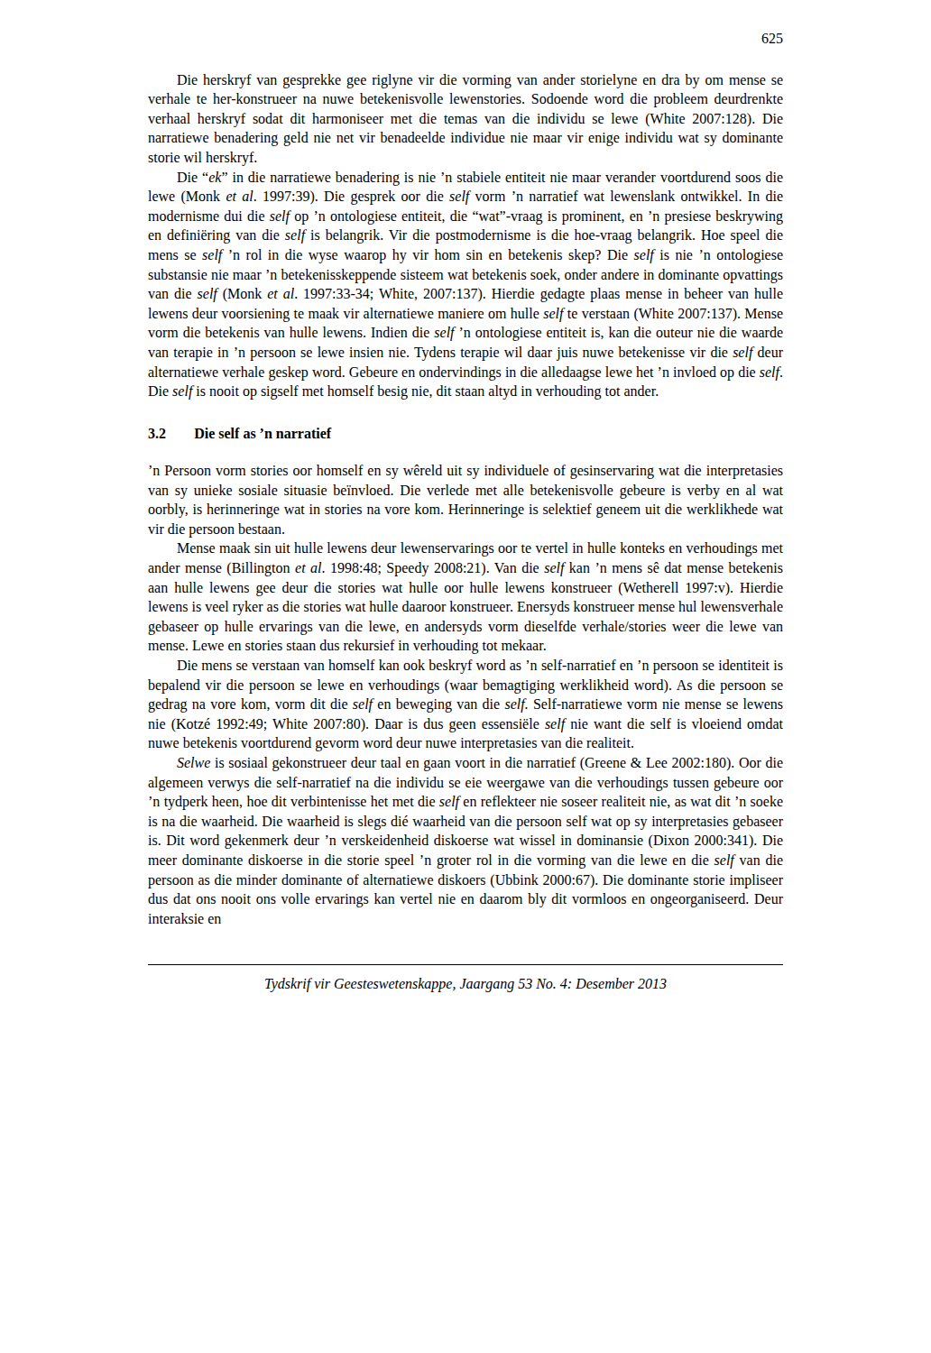625
Die herskryf van gesprekke gee riglyne vir die vorming van ander storielyne en dra by om mense se verhale te her-konstrueer na nuwe betekenisvolle lewenstories. Sodoende word die probleem deurdrenkte verhaal herskryf sodat dit harmoniseer met die temas van die individu se lewe (White 2007:128). Die narratiewe benadering geld nie net vir benadeelde individue nie maar vir enige individu wat sy dominante storie wil herskryf.
Die “ek” in die narratiewe benadering is nie ’n stabiele entiteit nie maar verander voortdurend soos die lewe (Monk et al. 1997:39). Die gesprek oor die self vorm ’n narratief wat lewenslank ontwikkel. In die modernisme dui die self op ’n ontologiese entiteit, die “wat”-vraag is prominent, en ’n presiese beskrywing en definiëring van die self is belangrik. Vir die postmodernisme is die hoe-vraag belangrik. Hoe speel die mens se self ’n rol in die wyse waarop hy vir hom sin en betekenis skep? Die self is nie ’n ontologiese substansie nie maar ’n betekenisskeppende sisteem wat betekenis soek, onder andere in dominante opvattings van die self (Monk et al. 1997:33-34; White, 2007:137). Hierdie gedagte plaas mense in beheer van hulle lewens deur voorsiening te maak vir alternatiewe maniere om hulle self te verstaan (White 2007:137). Mense vorm die betekenis van hulle lewens. Indien die self ’n ontologiese entiteit is, kan die outeur nie die waarde van terapie in ’n persoon se lewe insien nie. Tydens terapie wil daar juis nuwe betekenisse vir die self deur alternatiewe verhale geskep word. Gebeure en ondervindings in die alledaagse lewe het ’n invloed op die self. Die self is nooit op sigself met homself besig nie, dit staan altyd in verhouding tot ander.
3.2 Die self as ’n narratief
’n Persoon vorm stories oor homself en sy wêreld uit sy individuele of gesinservaring wat die interpretasies van sy unieke sosiale situasie beïnvloed. Die verlede met alle betekenisvolle gebeure is verby en al wat oorbly, is herinneringe wat in stories na vore kom. Herinneringe is selektief geneem uit die werklikhede wat vir die persoon bestaan.
Mense maak sin uit hulle lewens deur lewenservarings oor te vertel in hulle konteks en verhoudings met ander mense (Billington et al. 1998:48; Speedy 2008:21). Van die self kan ’n mens sê dat mense betekenis aan hulle lewens gee deur die stories wat hulle oor hulle lewens konstrueer (Wetherell 1997:v). Hierdie lewens is veel ryker as die stories wat hulle daaroor konstrueer. Enersyds konstrueer mense hul lewensverhale gebaseer op hulle ervarings van die lewe, en andersyds vorm dieselfde verhale/stories weer die lewe van mense. Lewe en stories staan dus rekursief in verhouding tot mekaar.
Die mens se verstaan van homself kan ook beskryf word as ’n self-narratief en ’n persoon se identiteit is bepalend vir die persoon se lewe en verhoudings (waar bemagtiging werklikheid word). As die persoon se gedrag na vore kom, vorm dit die self en beweging van die self. Self-narratiewe vorm nie mense se lewens nie (Kotzé 1992:49; White 2007:80). Daar is dus geen essensiële self nie want die self is vloeiend omdat nuwe betekenis voortdurend gevorm word deur nuwe interpretasies van die realiteit.
Selwe is sosiaal gekonstrueer deur taal en gaan voort in die narratief (Greene & Lee 2002:180). Oor die algemeen verwys die self-narratief na die individu se eie weergawe van die verhoudings tussen gebeure oor ’n tydperk heen, hoe dit verbintenisse het met die self en reflekteer nie soseer realiteit nie, as wat dit ’n soeke is na die waarheid. Die waarheid is slegs dié waarheid van die persoon self wat op sy interpretasies gebaseer is. Dit word gekenmerk deur ’n verskeidenheid diskoerse wat wissel in dominansie (Dixon 2000:341). Die meer dominante diskoerse in die storie speel ’n groter rol in die vorming van die lewe en die self van die persoon as die minder dominante of alternatiewe diskoers (Ubbink 2000:67). Die dominante storie impliseer dus dat ons nooit ons volle ervarings kan vertel nie en daarom bly dit vormloos en ongeorganiseerd. Deur interaksie en
Tydskrif vir Geesteswetenskappe, Jaargang 53 No. 4: Desember 2013